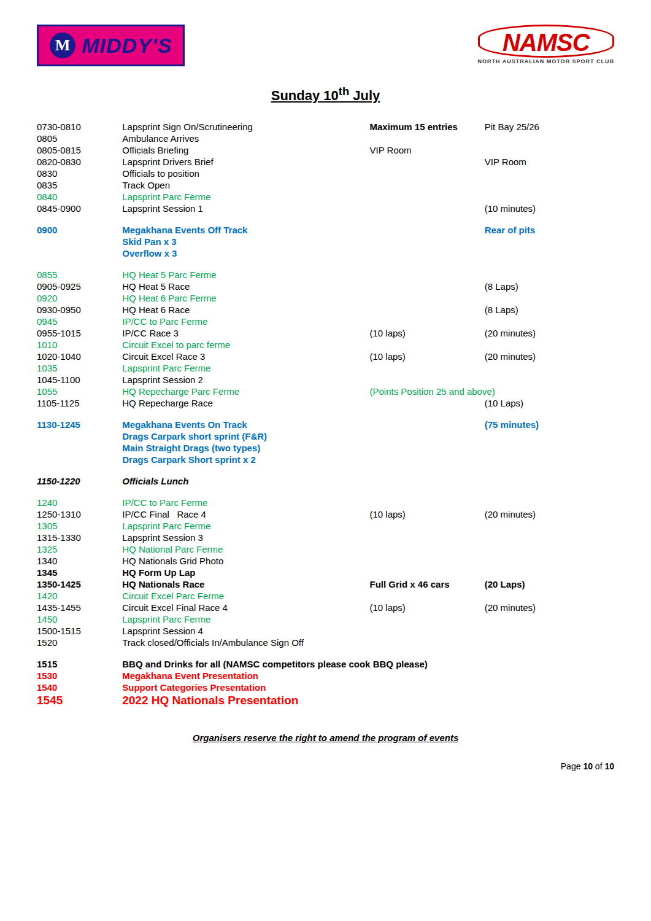M
MIDDY'S
NAMSC
NORTH AUSTRALIAN MOTOR SPORT CLUB
Sunday 10th July
| 0730-0810 | Lapsprint Sign On/Scrutineering | Maximum 15 entries | Pit Bay 25/26 |
| 0805 | Ambulance Arrives | | |
| 0805-0815 | Officials Briefing | VIP Room | |
| 0820-0830 | Lapsprint Drivers Brief | | VIP Room |
| 0830 | Officials to position | | |
| 0835 | Track Open | | |
| 0840 | Lapsprint Parc Ferme | | |
| 0845-0900 | Lapsprint Session 1 | | (10 minutes) |
| 0900 | Megakhana Events Off Track | | Rear of pits |
| | Skid Pan x 3 | | |
| | Overflow x 3 | | |
| 0855 | HQ Heat 5 Parc Ferme | | |
| 0905-0925 | HQ Heat 5 Race | | (8 Laps) |
| 0920 | HQ Heat 6 Parc Ferme | | |
| 0930-0950 | HQ Heat 6 Race | | (8 Laps) |
| 0945 | IP/CC to Parc Ferme | | |
| 0955-1015 | IP/CC Race 3 | (10 laps) | (20 minutes) |
| 1010 | Circuit Excel to parc ferme | | |
| 1020-1040 | Circuit Excel Race 3 | (10 laps) | (20 minutes) |
| 1035 | Lapsprint Parc Ferme | | |
| 1045-1100 | Lapsprint Session 2 | | |
| 1055 | HQ Repecharge Parc Ferme | (Points Position 25 and above) |
| 1105-1125 | HQ Repecharge Race | | (10 Laps) |
| 1130-1245 | Megakhana Events On Track | | (75 minutes) |
| | Drags Carpark short sprint (F&R) | | |
| | Main Straight Drags (two types) | | |
| | Drags Carpark Short sprint x 2 | | |
| 1150-1220 | Officials Lunch | | |
| 1240 | IP/CC to Parc Ferme | | |
| 1250-1310 | IP/CC Final Race 4 | (10 laps) | (20 minutes) |
| 1305 | Lapsprint Parc Ferme | | |
| 1315-1330 | Lapsprint Session 3 | | |
| 1325 | HQ National Parc Ferme | | |
| 1340 | HQ Nationals Grid Photo | | |
| 1345 | HQ Form Up Lap | | |
| 1350-1425 | HQ Nationals Race | Full Grid x 46 cars | (20 Laps) |
| 1420 | Circuit Excel Parc Ferme | | |
| 1435-1455 | Circuit Excel Final Race 4 | (10 laps) | (20 minutes) |
| 1450 | Lapsprint Parc Ferme | | |
| 1500-1515 | Lapsprint Session 4 | | |
| 1520 | Track closed/Officials In/Ambulance Sign Off |
| 1515 | BBQ and Drinks for all (NAMSC competitors please cook BBQ please) |
| 1530 | Megakhana Event Presentation |
| 1540 | Support Categories Presentation |
| 1545 | 2022 HQ Nationals Presentation |
Organisers reserve the right to amend the program of events
Page 10 of 10